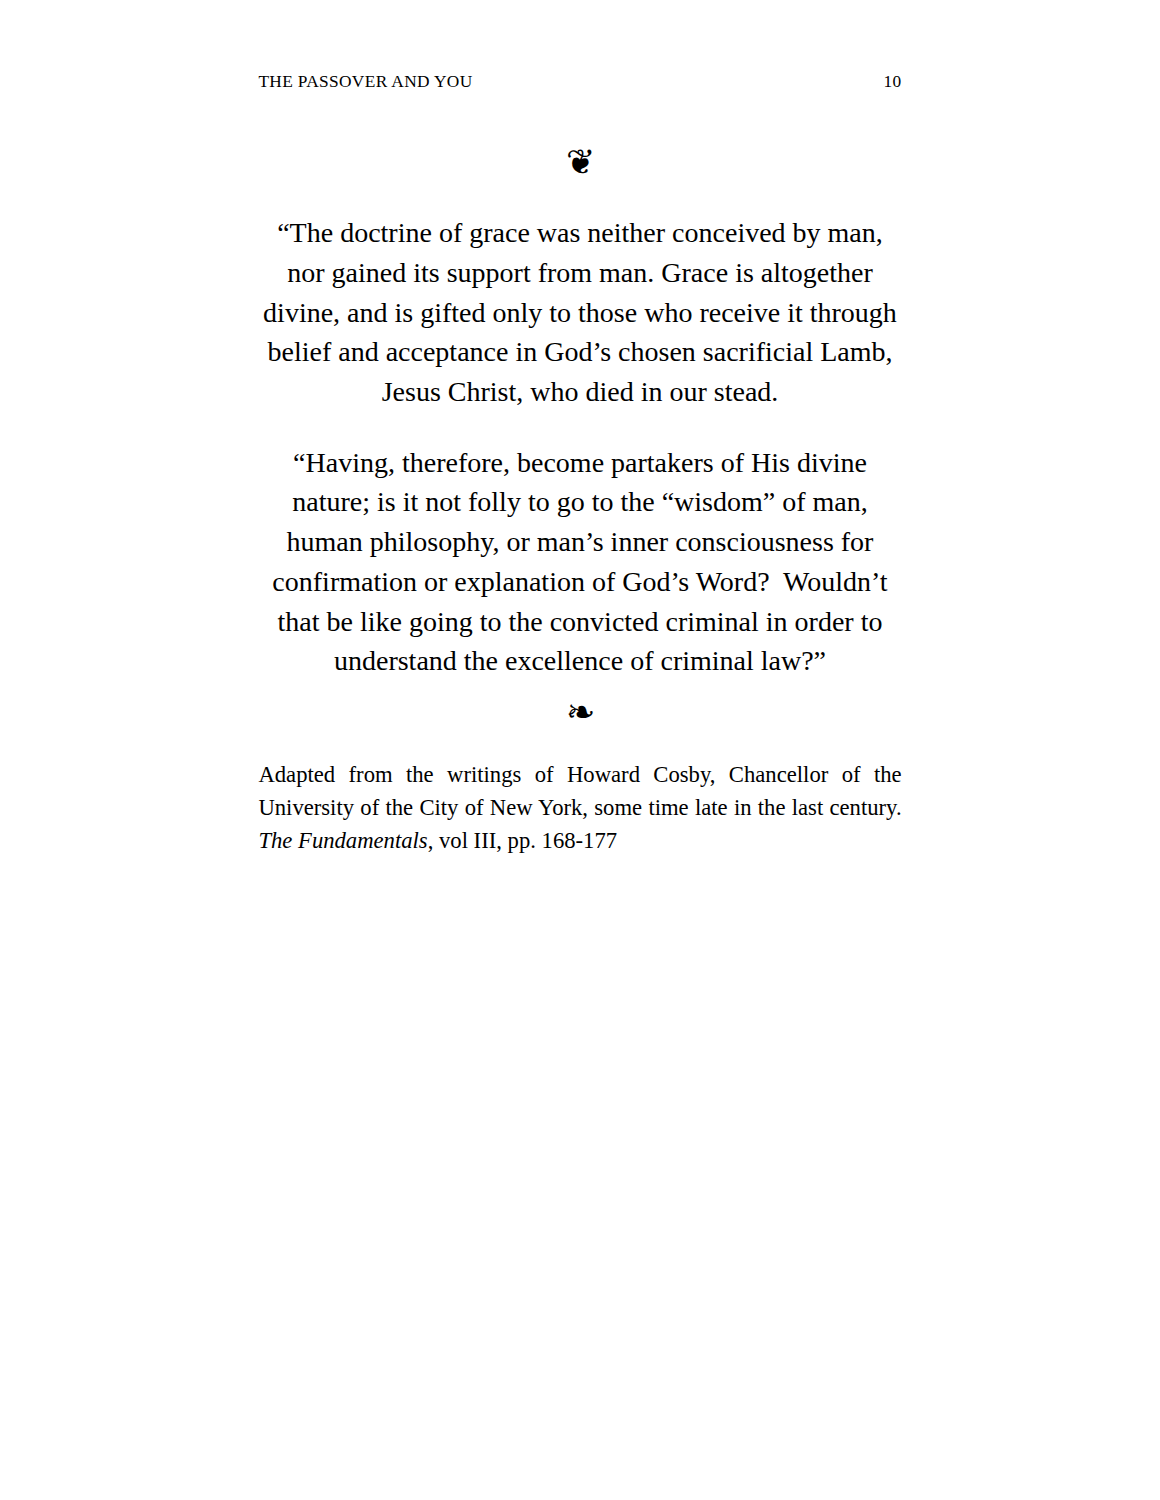The Passover and You 10
❦
“The doctrine of grace was neither conceived by man, nor gained its support from man. Grace is altogether divine, and is gifted only to those who receive it through belief and acceptance in God’s chosen sacrificial Lamb, Jesus Christ, who died in our stead.
“Having, therefore, become partakers of His divine nature; is it not folly to go to the “wisdom” of man, human philosophy, or man’s inner consciousness for confirmation or explanation of God’s Word? Wouldn’t that be like going to the convicted criminal in order to understand the excellence of criminal law?”
❧
Adapted from the writings of Howard Cosby, Chancellor of the University of the City of New York, some time late in the last century. The Fundamentals, vol III, pp. 168-177